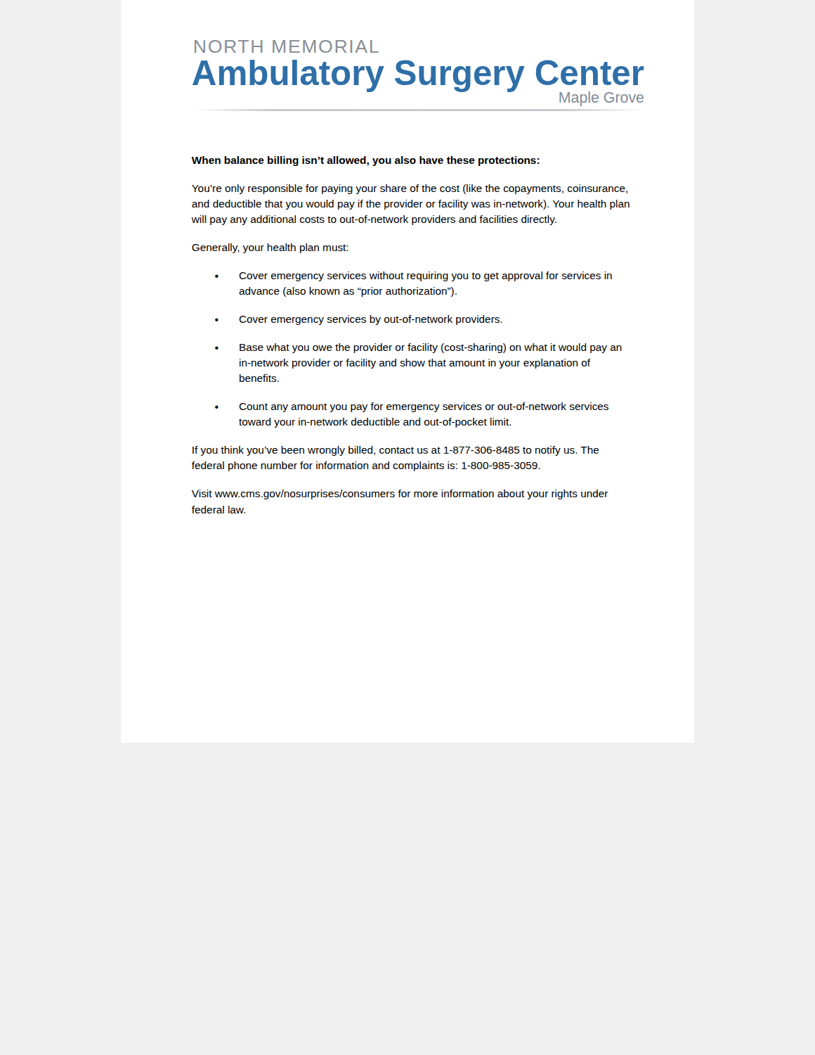NORTH MEMORIAL
Ambulatory Surgery Center
Maple Grove
When balance billing isn’t allowed, you also have these protections:
You’re only responsible for paying your share of the cost (like the copayments, coinsurance, and deductible that you would pay if the provider or facility was in-network). Your health plan will pay any additional costs to out-of-network providers and facilities directly.
Generally, your health plan must:
Cover emergency services without requiring you to get approval for services in advance (also known as “prior authorization”).
Cover emergency services by out-of-network providers.
Base what you owe the provider or facility (cost-sharing) on what it would pay an in-network provider or facility and show that amount in your explanation of benefits.
Count any amount you pay for emergency services or out-of-network services toward your in-network deductible and out-of-pocket limit.
If you think you’ve been wrongly billed, contact us at 1-877-306-8485 to notify us. The federal phone number for information and complaints is: 1-800-985-3059.
Visit www.cms.gov/nosurprises/consumers for more information about your rights under federal law.